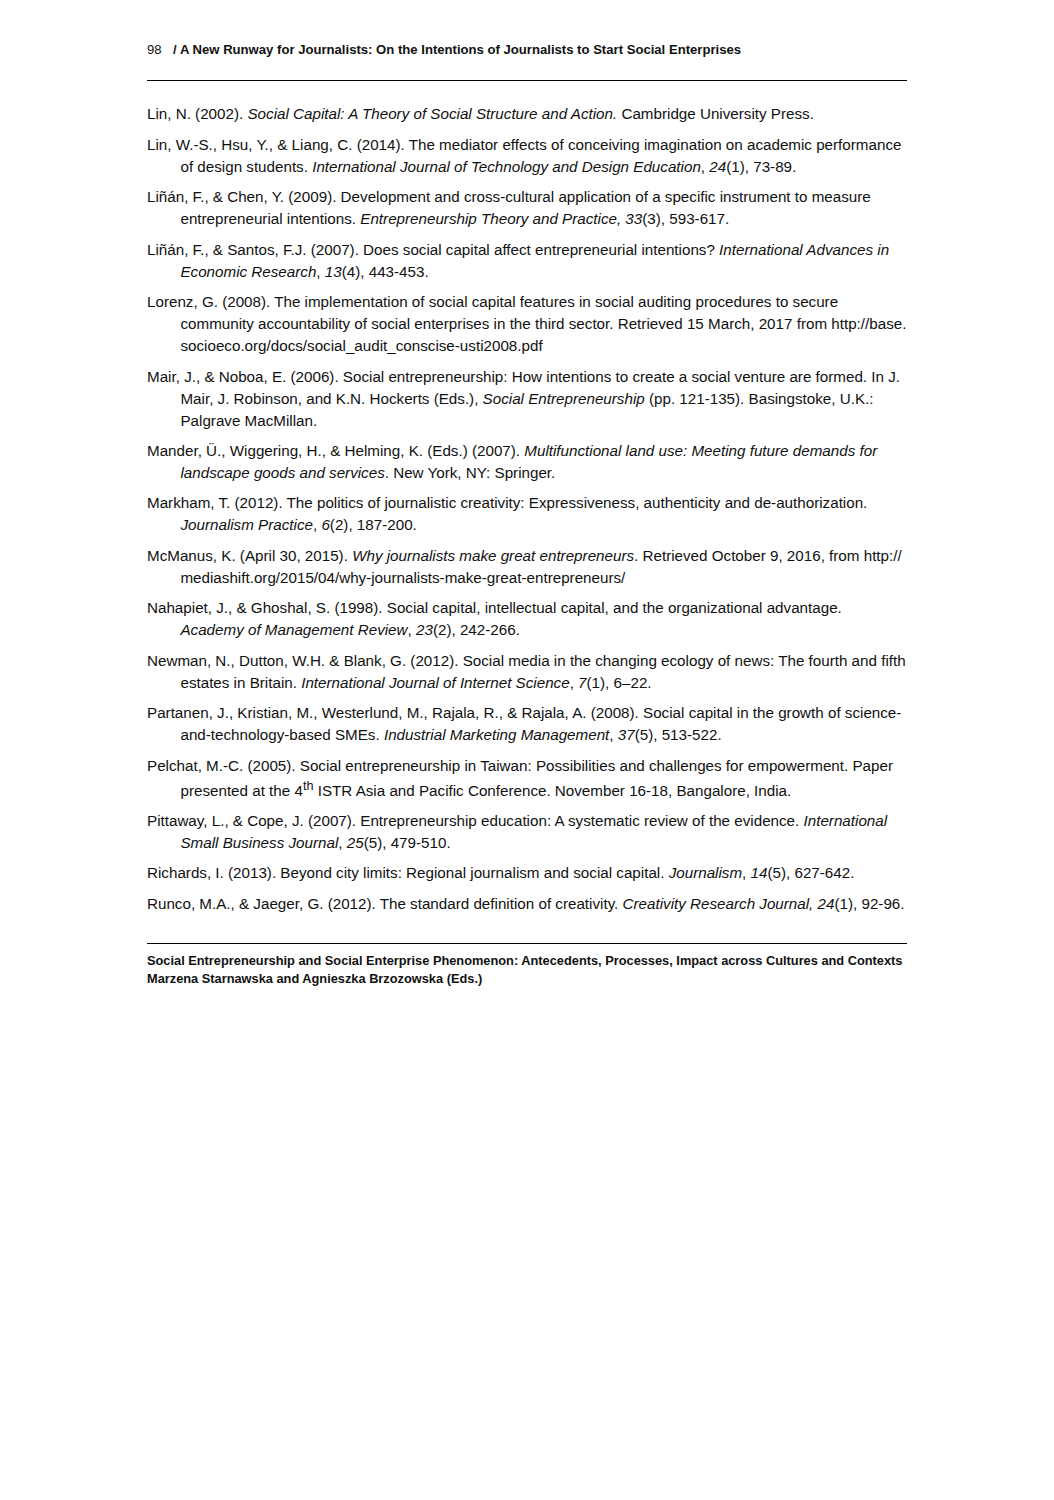98 / A New Runway for Journalists: On the Intentions of Journalists to Start Social Enterprises
Lin, N. (2002). Social Capital: A Theory of Social Structure and Action. Cambridge University Press.
Lin, W.-S., Hsu, Y., & Liang, C. (2014). The mediator effects of conceiving imagination on academic performance of design students. International Journal of Technology and Design Education, 24(1), 73-89.
Liñán, F., & Chen, Y. (2009). Development and cross-cultural application of a specific instrument to measure entrepreneurial intentions. Entrepreneurship Theory and Practice, 33(3), 593-617.
Liñán, F., & Santos, F.J. (2007). Does social capital affect entrepreneurial intentions? International Advances in Economic Research, 13(4), 443-453.
Lorenz, G. (2008). The implementation of social capital features in social auditing procedures to secure community accountability of social enterprises in the third sector. Retrieved 15 March, 2017 from http://base.socioeco.org/docs/social_audit_conscise-usti2008.pdf
Mair, J., & Noboa, E. (2006). Social entrepreneurship: How intentions to create a social venture are formed. In J. Mair, J. Robinson, and K.N. Hockerts (Eds.), Social Entrepreneurship (pp. 121-135). Basingstoke, U.K.: Palgrave MacMillan.
Mander, Ü., Wiggering, H., & Helming, K. (Eds.) (2007). Multifunctional land use: Meeting future demands for landscape goods and services. New York, NY: Springer.
Markham, T. (2012). The politics of journalistic creativity: Expressiveness, authenticity and de-authorization. Journalism Practice, 6(2), 187-200.
McManus, K. (April 30, 2015). Why journalists make great entrepreneurs. Retrieved October 9, 2016, from http://mediashift.org/2015/04/why-journalists-make-great-entrepreneurs/
Nahapiet, J., & Ghoshal, S. (1998). Social capital, intellectual capital, and the organizational advantage. Academy of Management Review, 23(2), 242-266.
Newman, N., Dutton, W.H. & Blank, G. (2012). Social media in the changing ecology of news: The fourth and fifth estates in Britain. International Journal of Internet Science, 7(1), 6–22.
Partanen, J., Kristian, M., Westerlund, M., Rajala, R., & Rajala, A. (2008). Social capital in the growth of science-and-technology-based SMEs. Industrial Marketing Management, 37(5), 513-522.
Pelchat, M.-C. (2005). Social entrepreneurship in Taiwan: Possibilities and challenges for empowerment. Paper presented at the 4th ISTR Asia and Pacific Conference. November 16-18, Bangalore, India.
Pittaway, L., & Cope, J. (2007). Entrepreneurship education: A systematic review of the evidence. International Small Business Journal, 25(5), 479-510.
Richards, I. (2013). Beyond city limits: Regional journalism and social capital. Journalism, 14(5), 627-642.
Runco, M.A., & Jaeger, G. (2012). The standard definition of creativity. Creativity Research Journal, 24(1), 92-96.
Social Entrepreneurship and Social Enterprise Phenomenon: Antecedents, Processes, Impact across Cultures and Contexts
Marzena Starnawska and Agnieszka Brzozowska (Eds.)